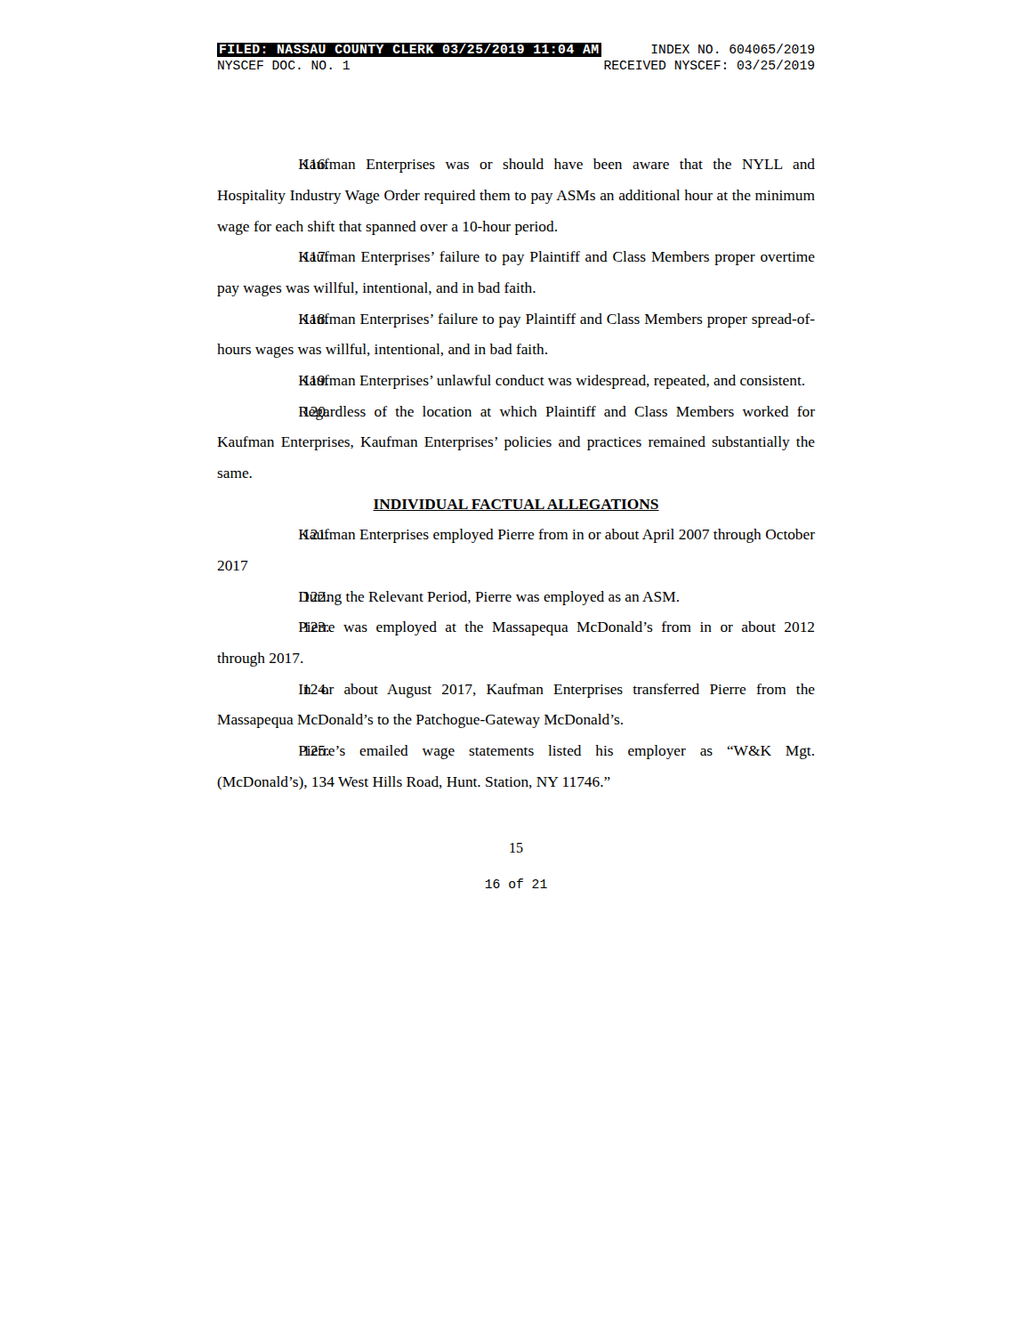FILED: NASSAU COUNTY CLERK 03/25/2019 11:04 AM INDEX NO. 604065/2019
NYSCEF DOC. NO. 1 RECEIVED NYSCEF: 03/25/2019
116. Kaufman Enterprises was or should have been aware that the NYLL and Hospitality Industry Wage Order required them to pay ASMs an additional hour at the minimum wage for each shift that spanned over a 10-hour period.
117. Kaufman Enterprises’ failure to pay Plaintiff and Class Members proper overtime pay wages was willful, intentional, and in bad faith.
118. Kaufman Enterprises’ failure to pay Plaintiff and Class Members proper spread-of-hours wages was willful, intentional, and in bad faith.
119. Kaufman Enterprises’ unlawful conduct was widespread, repeated, and consistent.
120. Regardless of the location at which Plaintiff and Class Members worked for Kaufman Enterprises, Kaufman Enterprises’ policies and practices remained substantially the same.
INDIVIDUAL FACTUAL ALLEGATIONS
121. Kaufman Enterprises employed Pierre from in or about April 2007 through October 2017
122. During the Relevant Period, Pierre was employed as an ASM.
123. Pierre was employed at the Massapequa McDonald’s from in or about 2012 through 2017.
124. In or about August 2017, Kaufman Enterprises transferred Pierre from the Massapequa McDonald’s to the Patchogue-Gateway McDonald’s.
125. Pierre’s emailed wage statements listed his employer as “W&K Mgt. (McDonald’s), 134 West Hills Road, Hunt. Station, NY 11746.”
15
16 of 21